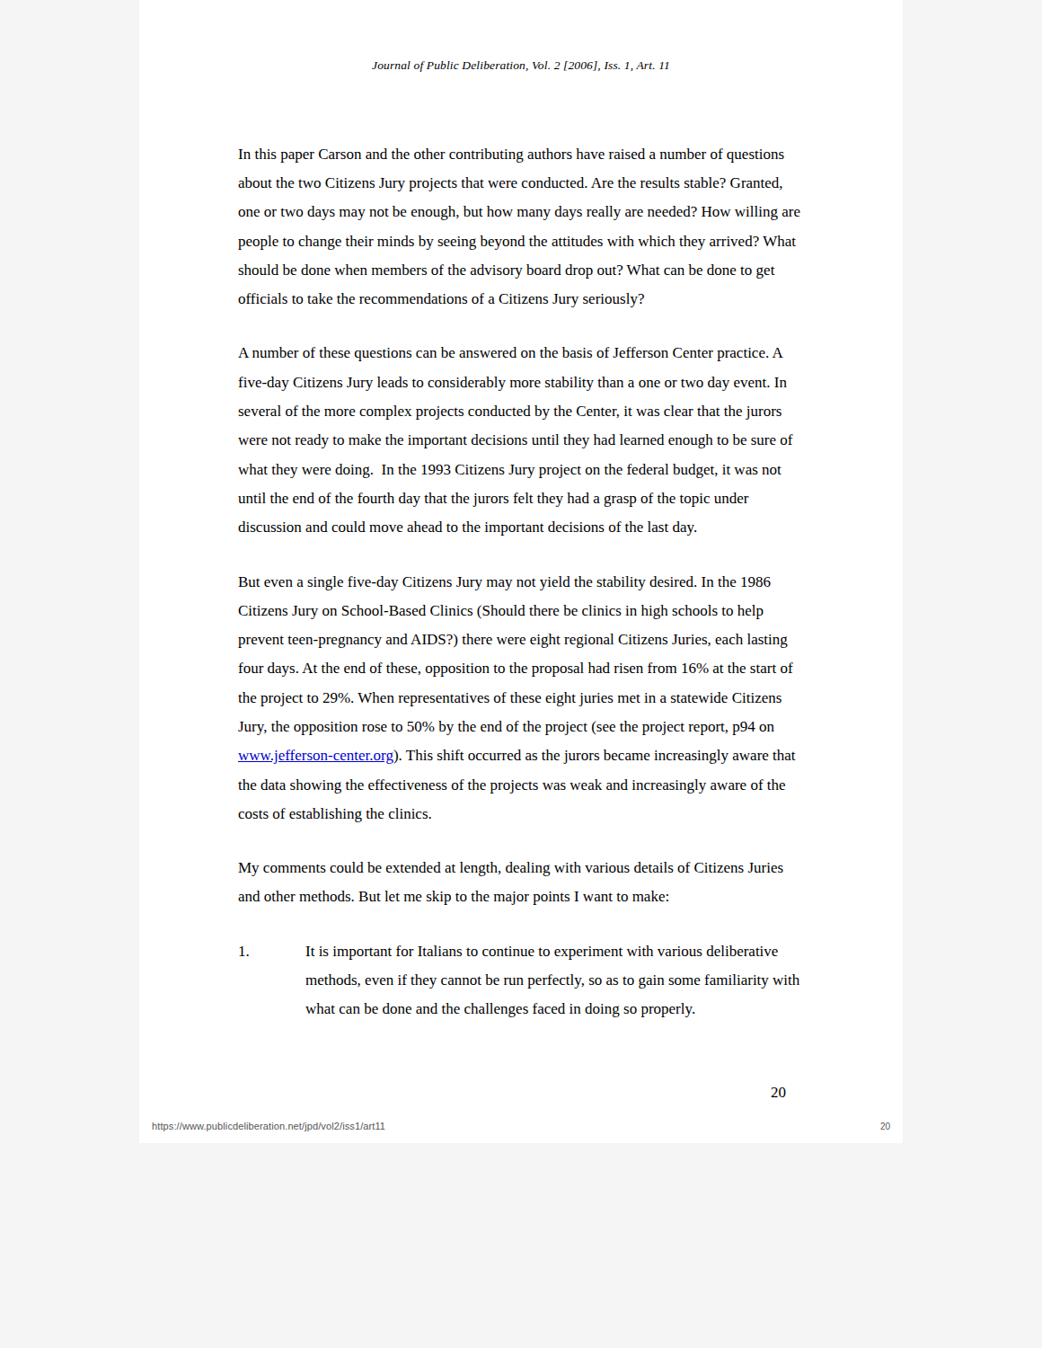Journal of Public Deliberation, Vol. 2 [2006], Iss. 1, Art. 11
In this paper Carson and the other contributing authors have raised a number of questions about the two Citizens Jury projects that were conducted. Are the results stable? Granted, one or two days may not be enough, but how many days really are needed? How willing are people to change their minds by seeing beyond the attitudes with which they arrived? What should be done when members of the advisory board drop out? What can be done to get officials to take the recommendations of a Citizens Jury seriously?
A number of these questions can be answered on the basis of Jefferson Center practice. A five-day Citizens Jury leads to considerably more stability than a one or two day event. In several of the more complex projects conducted by the Center, it was clear that the jurors were not ready to make the important decisions until they had learned enough to be sure of what they were doing. In the 1993 Citizens Jury project on the federal budget, it was not until the end of the fourth day that the jurors felt they had a grasp of the topic under discussion and could move ahead to the important decisions of the last day.
But even a single five-day Citizens Jury may not yield the stability desired. In the 1986 Citizens Jury on School-Based Clinics (Should there be clinics in high schools to help prevent teen-pregnancy and AIDS?) there were eight regional Citizens Juries, each lasting four days. At the end of these, opposition to the proposal had risen from 16% at the start of the project to 29%. When representatives of these eight juries met in a statewide Citizens Jury, the opposition rose to 50% by the end of the project (see the project report, p94 on www.jefferson-center.org). This shift occurred as the jurors became increasingly aware that the data showing the effectiveness of the projects was weak and increasingly aware of the costs of establishing the clinics.
My comments could be extended at length, dealing with various details of Citizens Juries and other methods. But let me skip to the major points I want to make:
It is important for Italians to continue to experiment with various deliberative methods, even if they cannot be run perfectly, so as to gain some familiarity with what can be done and the challenges faced in doing so properly.
20
https://www.publicdeliberation.net/jpd/vol2/iss1/art11 20